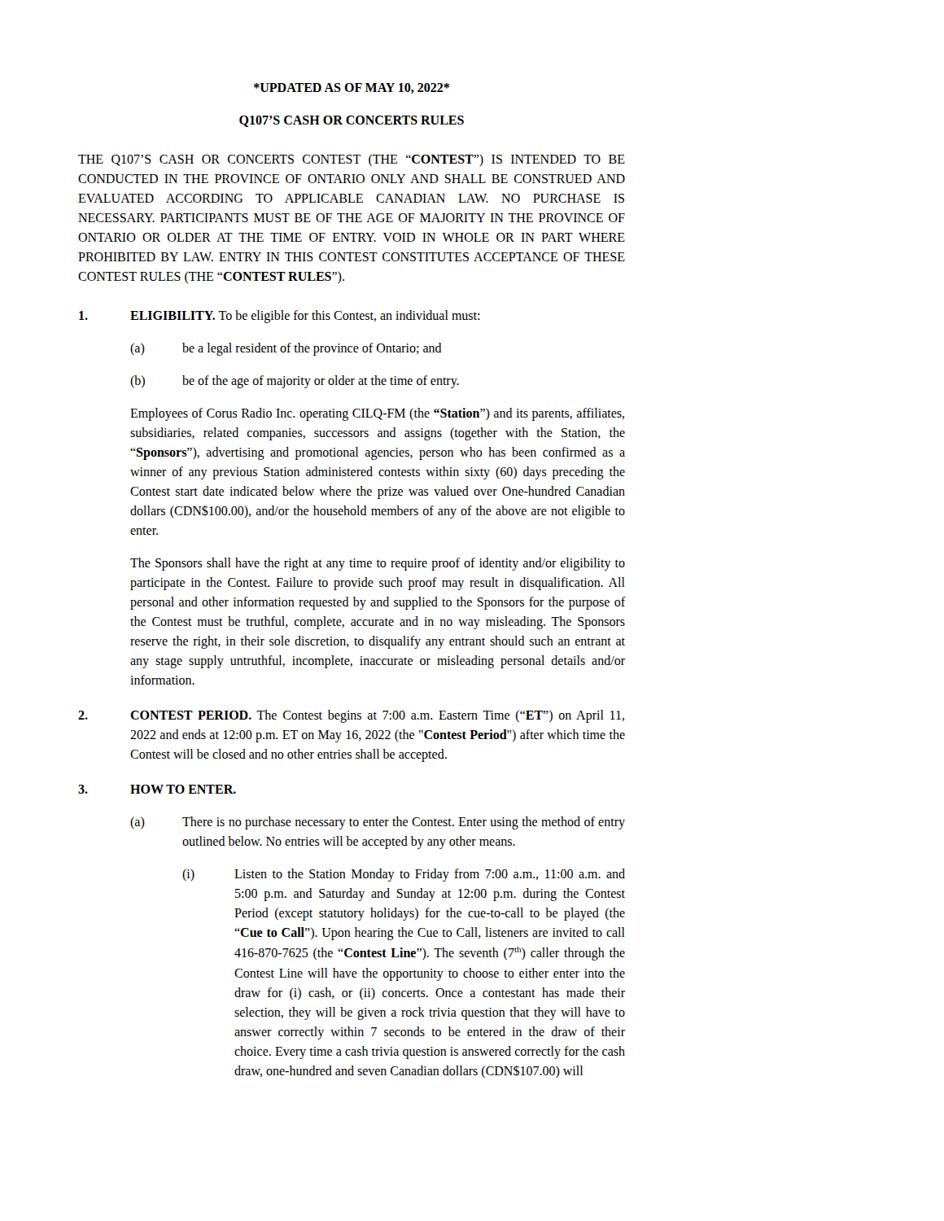*UPDATED AS OF MAY 10, 2022*
Q107’S CASH OR CONCERTS RULES
THE Q107’S CASH OR CONCERTS CONTEST (THE “CONTEST”) IS INTENDED TO BE CONDUCTED IN THE PROVINCE OF ONTARIO ONLY AND SHALL BE CONSTRUED AND EVALUATED ACCORDING TO APPLICABLE CANADIAN LAW. NO PURCHASE IS NECESSARY. PARTICIPANTS MUST BE OF THE AGE OF MAJORITY IN THE PROVINCE OF ONTARIO OR OLDER AT THE TIME OF ENTRY. VOID IN WHOLE OR IN PART WHERE PROHIBITED BY LAW. ENTRY IN THIS CONTEST CONSTITUTES ACCEPTANCE OF THESE CONTEST RULES (THE “CONTEST RULES”).
1.
ELIGIBILITY. To be eligible for this Contest, an individual must:
(a) be a legal resident of the province of Ontario; and
(b) be of the age of majority or older at the time of entry.
Employees of Corus Radio Inc. operating CILQ-FM (the “Station”) and its parents, affiliates, subsidiaries, related companies, successors and assigns (together with the Station, the “Sponsors”), advertising and promotional agencies, person who has been confirmed as a winner of any previous Station administered contests within sixty (60) days preceding the Contest start date indicated below where the prize was valued over One-hundred Canadian dollars (CDN$100.00), and/or the household members of any of the above are not eligible to enter.
The Sponsors shall have the right at any time to require proof of identity and/or eligibility to participate in the Contest. Failure to provide such proof may result in disqualification. All personal and other information requested by and supplied to the Sponsors for the purpose of the Contest must be truthful, complete, accurate and in no way misleading. The Sponsors reserve the right, in their sole discretion, to disqualify any entrant should such an entrant at any stage supply untruthful, incomplete, inaccurate or misleading personal details and/or information.
2.
CONTEST PERIOD. The Contest begins at 7:00 a.m. Eastern Time (“ET”) on April 11, 2022 and ends at 12:00 p.m. ET on May 16, 2022 (the "Contest Period") after which time the Contest will be closed and no other entries shall be accepted.
3.
HOW TO ENTER.
(a) There is no purchase necessary to enter the Contest. Enter using the method of entry outlined below. No entries will be accepted by any other means.
(i) Listen to the Station Monday to Friday from 7:00 a.m., 11:00 a.m. and 5:00 p.m. and Saturday and Sunday at 12:00 p.m. during the Contest Period (except statutory holidays) for the cue-to-call to be played (the “Cue to Call”). Upon hearing the Cue to Call, listeners are invited to call 416-870-7625 (the “Contest Line”). The seventh (7th) caller through the Contest Line will have the opportunity to choose to either enter into the draw for (i) cash, or (ii) concerts. Once a contestant has made their selection, they will be given a rock trivia question that they will have to answer correctly within 7 seconds to be entered in the draw of their choice. Every time a cash trivia question is answered correctly for the cash draw, one-hundred and seven Canadian dollars (CDN$107.00) will